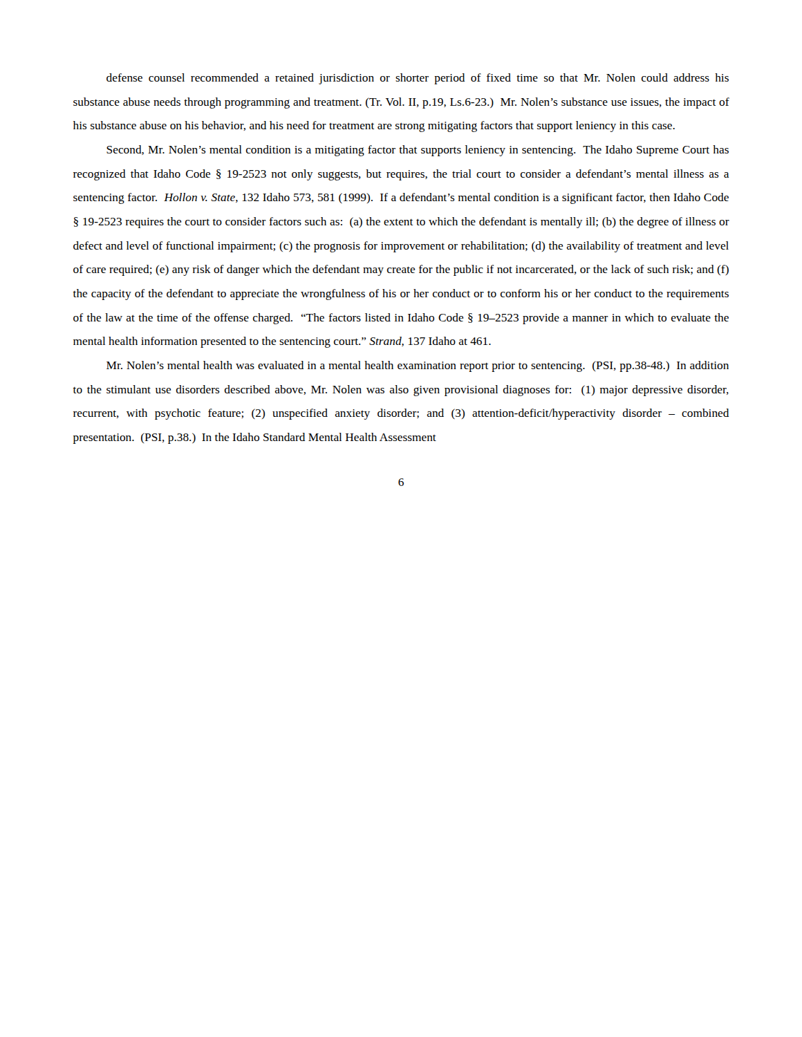defense counsel recommended a retained jurisdiction or shorter period of fixed time so that Mr. Nolen could address his substance abuse needs through programming and treatment. (Tr. Vol. II, p.19, Ls.6-23.) Mr. Nolen’s substance use issues, the impact of his substance abuse on his behavior, and his need for treatment are strong mitigating factors that support leniency in this case.
Second, Mr. Nolen’s mental condition is a mitigating factor that supports leniency in sentencing. The Idaho Supreme Court has recognized that Idaho Code § 19-2523 not only suggests, but requires, the trial court to consider a defendant’s mental illness as a sentencing factor. Hollon v. State, 132 Idaho 573, 581 (1999). If a defendant’s mental condition is a significant factor, then Idaho Code § 19-2523 requires the court to consider factors such as: (a) the extent to which the defendant is mentally ill; (b) the degree of illness or defect and level of functional impairment; (c) the prognosis for improvement or rehabilitation; (d) the availability of treatment and level of care required; (e) any risk of danger which the defendant may create for the public if not incarcerated, or the lack of such risk; and (f) the capacity of the defendant to appreciate the wrongfulness of his or her conduct or to conform his or her conduct to the requirements of the law at the time of the offense charged. “The factors listed in Idaho Code § 19–2523 provide a manner in which to evaluate the mental health information presented to the sentencing court.” Strand, 137 Idaho at 461.
Mr. Nolen’s mental health was evaluated in a mental health examination report prior to sentencing. (PSI, pp.38-48.) In addition to the stimulant use disorders described above, Mr. Nolen was also given provisional diagnoses for: (1) major depressive disorder, recurrent, with psychotic feature; (2) unspecified anxiety disorder; and (3) attention-deficit/hyperactivity disorder – combined presentation. (PSI, p.38.) In the Idaho Standard Mental Health Assessment
6